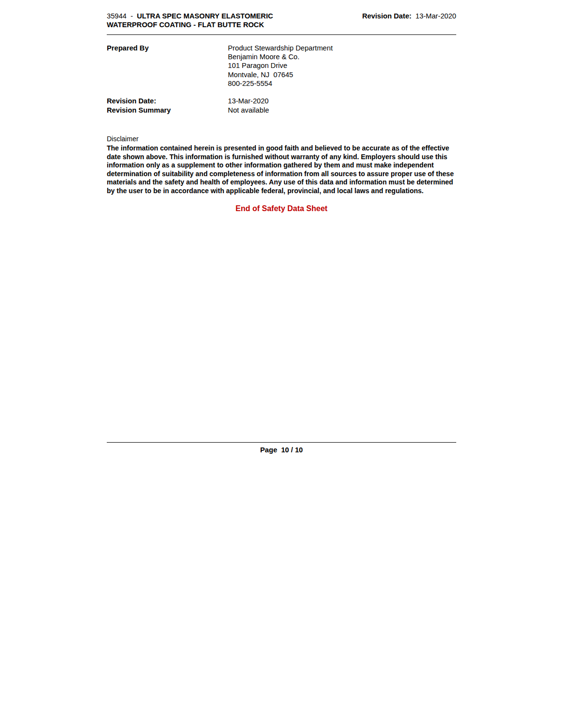35944 - ULTRA SPEC MASONRY ELASTOMERIC WATERPROOF COATING - FLAT BUTTE ROCK
Revision Date: 13-Mar-2020
| Prepared By | Product Stewardship Department |
| | Benjamin Moore & Co. |
| | 101 Paragon Drive |
| | Montvale, NJ 07645 |
| | 800-225-5554 |
| Revision Date: | 13-Mar-2020 |
| Revision Summary | Not available |
Disclaimer
The information contained herein is presented in good faith and believed to be accurate as of the effective date shown above. This information is furnished without warranty of any kind. Employers should use this information only as a supplement to other information gathered by them and must make independent determination of suitability and completeness of information from all sources to assure proper use of these materials and the safety and health of employees. Any use of this data and information must be determined by the user to be in accordance with applicable federal, provincial, and local laws and regulations.
End of Safety Data Sheet
Page 10 / 10